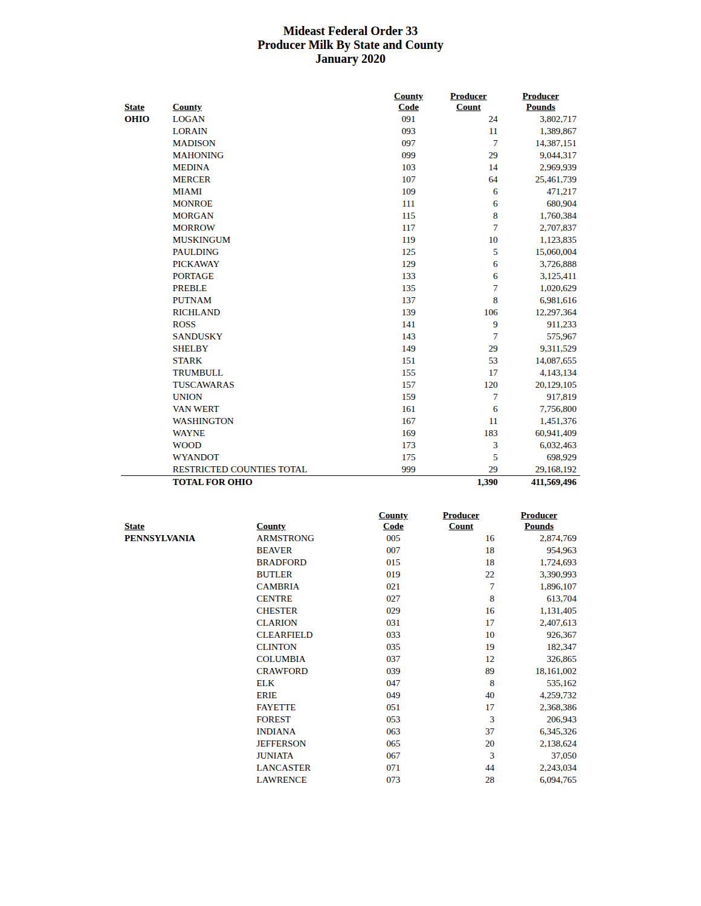Mideast Federal Order 33
Producer Milk By State and County
January 2020
| State | County | County Code | Producer Count | Producer Pounds |
| --- | --- | --- | --- | --- |
| OHIO | LOGAN | 091 | 24 | 3,802,717 |
| | LORAIN | 093 | 11 | 1,389,867 |
| | MADISON | 097 | 7 | 14,387,151 |
| | MAHONING | 099 | 29 | 9,044,317 |
| | MEDINA | 103 | 14 | 2,969,939 |
| | MERCER | 107 | 64 | 25,461,739 |
| | MIAMI | 109 | 6 | 471,217 |
| | MONROE | 111 | 6 | 680,904 |
| | MORGAN | 115 | 8 | 1,760,384 |
| | MORROW | 117 | 7 | 2,707,837 |
| | MUSKINGUM | 119 | 10 | 1,123,835 |
| | PAULDING | 125 | 5 | 15,060,004 |
| | PICKAWAY | 129 | 6 | 3,726,888 |
| | PORTAGE | 133 | 6 | 3,125,411 |
| | PREBLE | 135 | 7 | 1,020,629 |
| | PUTNAM | 137 | 8 | 6,981,616 |
| | RICHLAND | 139 | 106 | 12,297,364 |
| | ROSS | 141 | 9 | 911,233 |
| | SANDUSKY | 143 | 7 | 575,967 |
| | SHELBY | 149 | 29 | 9,311,529 |
| | STARK | 151 | 53 | 14,087,655 |
| | TRUMBULL | 155 | 17 | 4,143,134 |
| | TUSCAWARAS | 157 | 120 | 20,129,105 |
| | UNION | 159 | 7 | 917,819 |
| | VAN WERT | 161 | 6 | 7,756,800 |
| | WASHINGTON | 167 | 11 | 1,451,376 |
| | WAYNE | 169 | 183 | 60,941,409 |
| | WOOD | 173 | 3 | 6,032,463 |
| | WYANDOT | 175 | 5 | 698,929 |
| | RESTRICTED COUNTIES TOTAL | 999 | 29 | 29,168,192 |
| | TOTAL FOR OHIO | | 1,390 | 411,569,496 |
| State | County | County Code | Producer Count | Producer Pounds |
| --- | --- | --- | --- | --- |
| PENNSYLVANIA | ARMSTRONG | 005 | 16 | 2,874,769 |
| | BEAVER | 007 | 18 | 954,963 |
| | BRADFORD | 015 | 18 | 1,724,693 |
| | BUTLER | 019 | 22 | 3,390,993 |
| | CAMBRIA | 021 | 7 | 1,896,107 |
| | CENTRE | 027 | 8 | 613,704 |
| | CHESTER | 029 | 16 | 1,131,405 |
| | CLARION | 031 | 17 | 2,407,613 |
| | CLEARFIELD | 033 | 10 | 926,367 |
| | CLINTON | 035 | 19 | 182,347 |
| | COLUMBIA | 037 | 12 | 326,865 |
| | CRAWFORD | 039 | 89 | 18,161,002 |
| | ELK | 047 | 8 | 535,162 |
| | ERIE | 049 | 40 | 4,259,732 |
| | FAYETTE | 051 | 17 | 2,368,386 |
| | FOREST | 053 | 3 | 206,943 |
| | INDIANA | 063 | 37 | 6,345,326 |
| | JEFFERSON | 065 | 20 | 2,138,624 |
| | JUNIATA | 067 | 3 | 37,050 |
| | LANCASTER | 071 | 44 | 2,243,034 |
| | LAWRENCE | 073 | 28 | 6,094,765 |